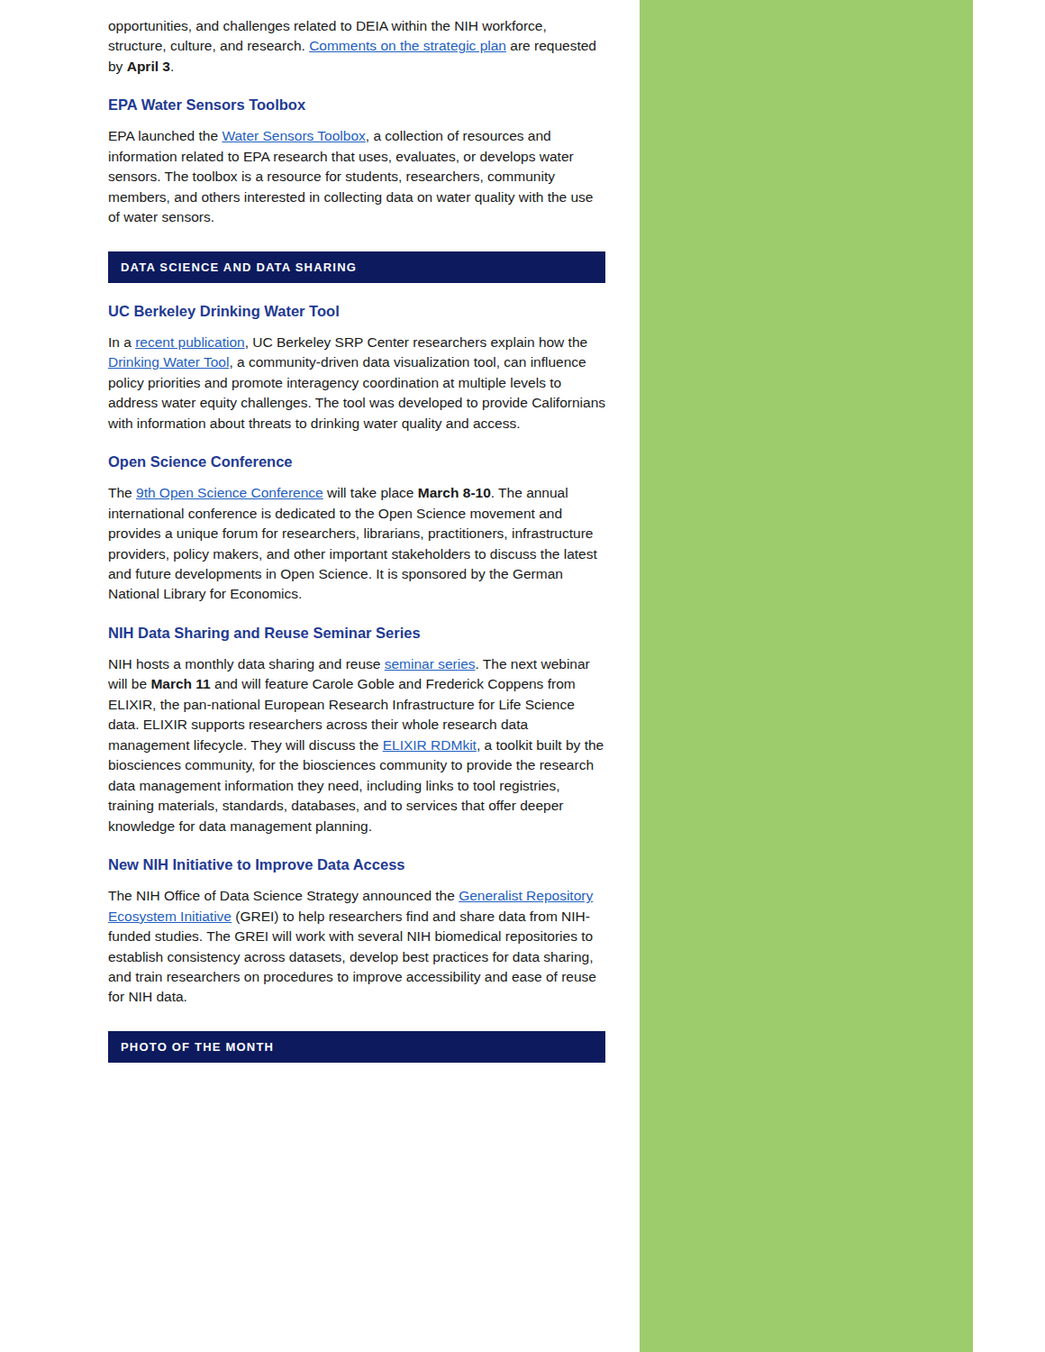opportunities, and challenges related to DEIA within the NIH workforce, structure, culture, and research. Comments on the strategic plan are requested by April 3.
EPA Water Sensors Toolbox
EPA launched the Water Sensors Toolbox, a collection of resources and information related to EPA research that uses, evaluates, or develops water sensors. The toolbox is a resource for students, researchers, community members, and others interested in collecting data on water quality with the use of water sensors.
DATA SCIENCE AND DATA SHARING
UC Berkeley Drinking Water Tool
In a recent publication, UC Berkeley SRP Center researchers explain how the Drinking Water Tool, a community-driven data visualization tool, can influence policy priorities and promote interagency coordination at multiple levels to address water equity challenges. The tool was developed to provide Californians with information about threats to drinking water quality and access.
Open Science Conference
The 9th Open Science Conference will take place March 8-10. The annual international conference is dedicated to the Open Science movement and provides a unique forum for researchers, librarians, practitioners, infrastructure providers, policy makers, and other important stakeholders to discuss the latest and future developments in Open Science. It is sponsored by the German National Library for Economics.
NIH Data Sharing and Reuse Seminar Series
NIH hosts a monthly data sharing and reuse seminar series. The next webinar will be March 11 and will feature Carole Goble and Frederick Coppens from ELIXIR, the pan-national European Research Infrastructure for Life Science data. ELIXIR supports researchers across their whole research data management lifecycle. They will discuss the ELIXIR RDMkit, a toolkit built by the biosciences community, for the biosciences community to provide the research data management information they need, including links to tool registries, training materials, standards, databases, and to services that offer deeper knowledge for data management planning.
New NIH Initiative to Improve Data Access
The NIH Office of Data Science Strategy announced the Generalist Repository Ecosystem Initiative (GREI) to help researchers find and share data from NIH-funded studies. The GREI will work with several NIH biomedical repositories to establish consistency across datasets, develop best practices for data sharing, and train researchers on procedures to improve accessibility and ease of reuse for NIH data.
PHOTO OF THE MONTH